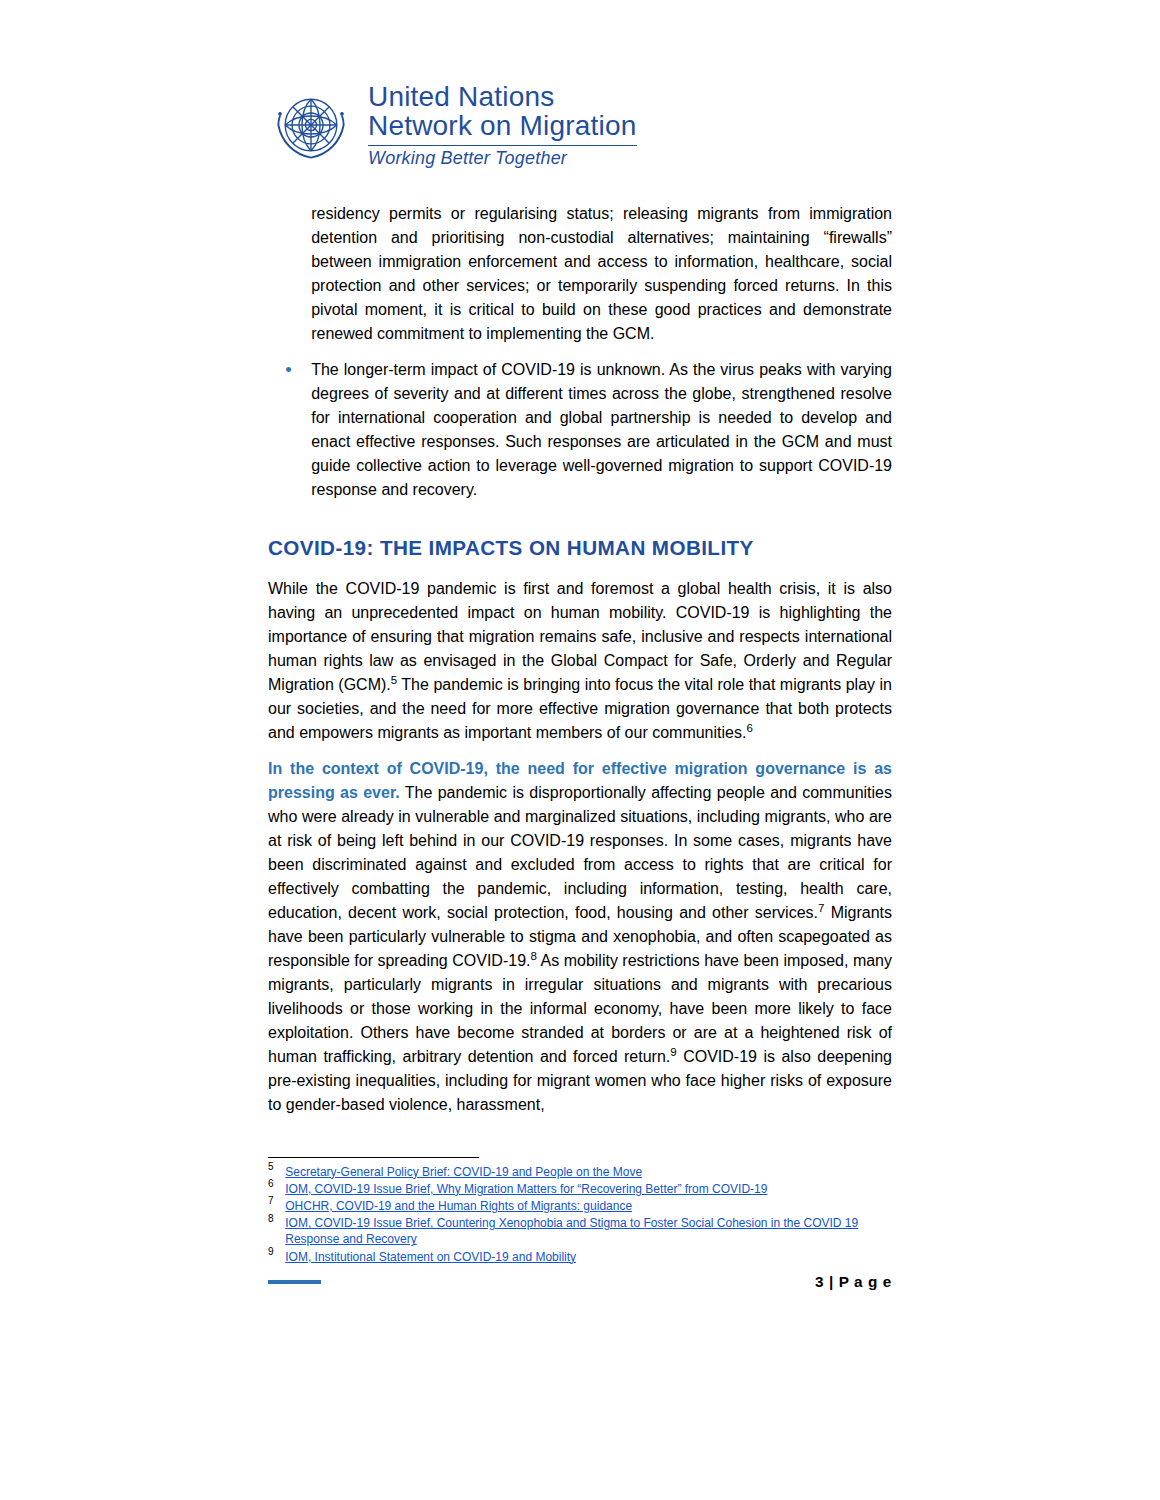United Nations
Network on Migration
Working Better Together
residency permits or regularising status; releasing migrants from immigration detention and prioritising non-custodial alternatives; maintaining “firewalls” between immigration enforcement and access to information, healthcare, social protection and other services; or temporarily suspending forced returns. In this pivotal moment, it is critical to build on these good practices and demonstrate renewed commitment to implementing the GCM.
The longer-term impact of COVID-19 is unknown. As the virus peaks with varying degrees of severity and at different times across the globe, strengthened resolve for international cooperation and global partnership is needed to develop and enact effective responses. Such responses are articulated in the GCM and must guide collective action to leverage well-governed migration to support COVID-19 response and recovery.
COVID-19: The Impacts on Human Mobility
While the COVID-19 pandemic is first and foremost a global health crisis, it is also having an unprecedented impact on human mobility. COVID-19 is highlighting the importance of ensuring that migration remains safe, inclusive and respects international human rights law as envisaged in the Global Compact for Safe, Orderly and Regular Migration (GCM).5 The pandemic is bringing into focus the vital role that migrants play in our societies, and the need for more effective migration governance that both protects and empowers migrants as important members of our communities.6
In the context of COVID-19, the need for effective migration governance is as pressing as ever. The pandemic is disproportionally affecting people and communities who were already in vulnerable and marginalized situations, including migrants, who are at risk of being left behind in our COVID-19 responses. In some cases, migrants have been discriminated against and excluded from access to rights that are critical for effectively combatting the pandemic, including information, testing, health care, education, decent work, social protection, food, housing and other services.7 Migrants have been particularly vulnerable to stigma and xenophobia, and often scapegoated as responsible for spreading COVID-19.8 As mobility restrictions have been imposed, many migrants, particularly migrants in irregular situations and migrants with precarious livelihoods or those working in the informal economy, have been more likely to face exploitation. Others have become stranded at borders or are at a heightened risk of human trafficking, arbitrary detention and forced return.9 COVID-19 is also deepening pre-existing inequalities, including for migrant women who face higher risks of exposure to gender-based violence, harassment,
Secretary-General Policy Brief: COVID-19 and People on the Move
IOM, COVID-19 Issue Brief, Why Migration Matters for “Recovering Better” from COVID-19
OHCHR, COVID-19 and the Human Rights of Migrants: guidance
IOM, COVID-19 Issue Brief, Countering Xenophobia and Stigma to Foster Social Cohesion in the COVID 19 Response and Recovery
IOM, Institutional Statement on COVID-19 and Mobility
3 | P a g e